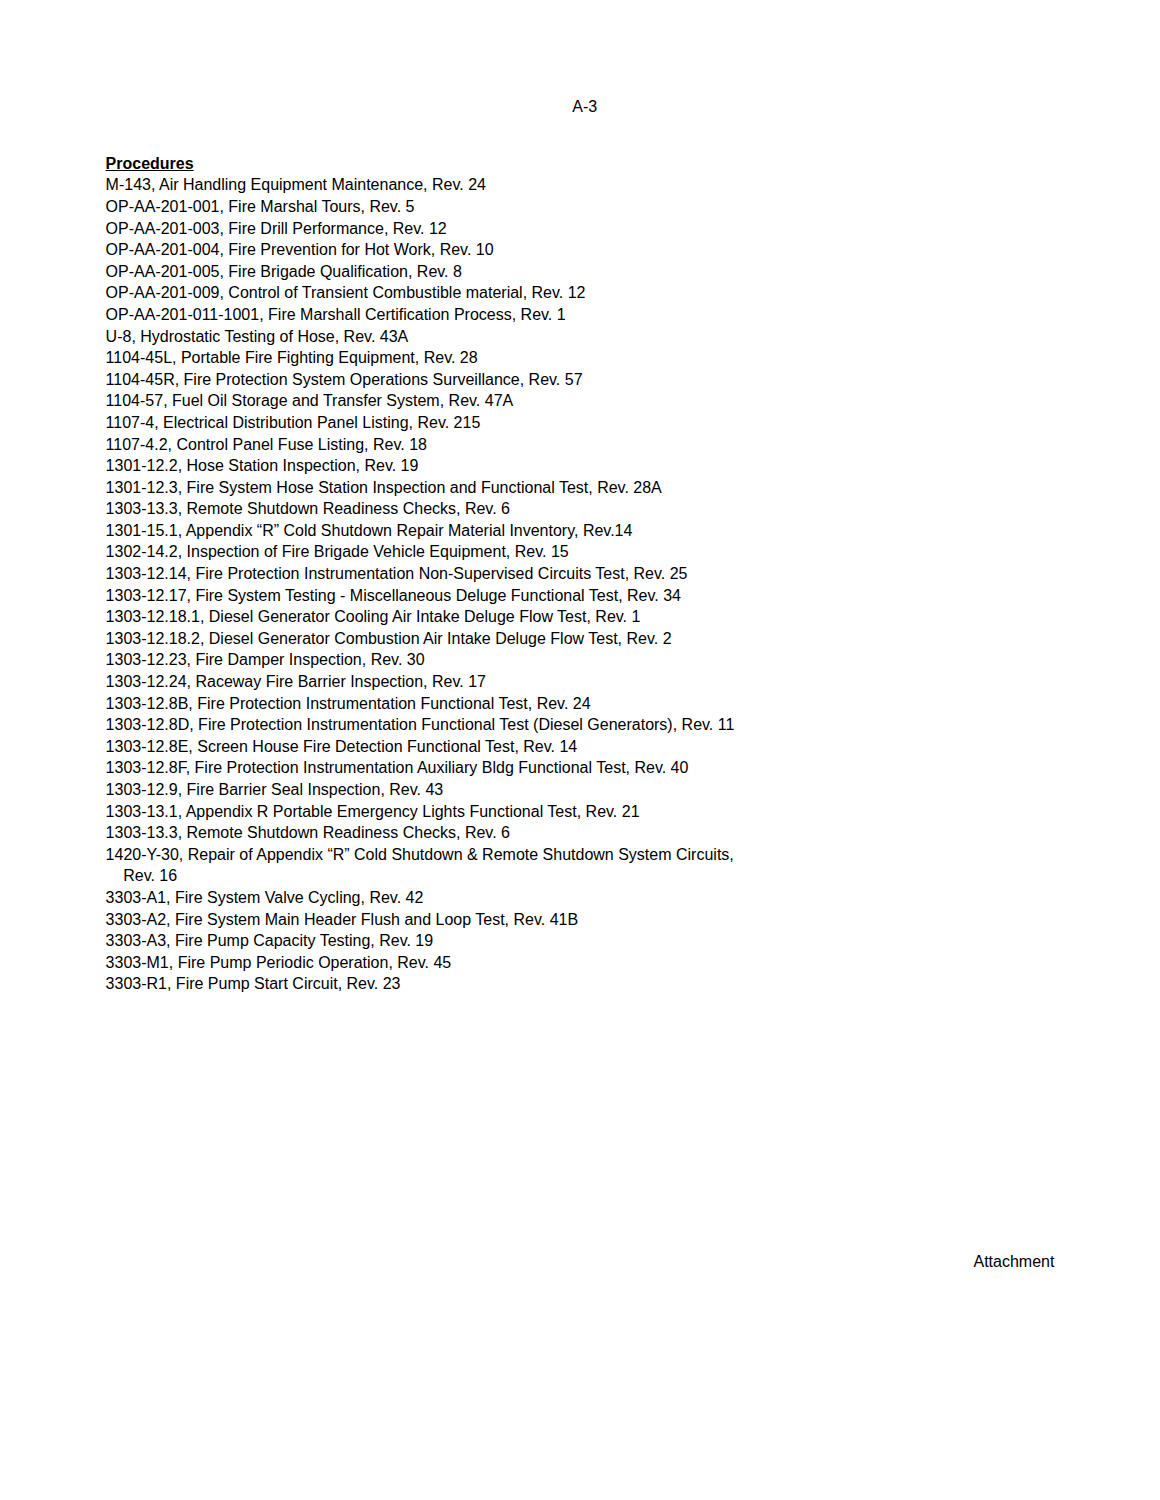A-3
Procedures
M-143, Air Handling Equipment Maintenance, Rev. 24
OP-AA-201-001, Fire Marshal Tours, Rev. 5
OP-AA-201-003, Fire Drill Performance, Rev. 12
OP-AA-201-004, Fire Prevention for Hot Work, Rev. 10
OP-AA-201-005, Fire Brigade Qualification, Rev. 8
OP-AA-201-009, Control of Transient Combustible material, Rev. 12
OP-AA-201-011-1001, Fire Marshall Certification Process, Rev. 1
U-8, Hydrostatic Testing of Hose, Rev. 43A
1104-45L, Portable Fire Fighting Equipment, Rev. 28
1104-45R, Fire Protection System Operations Surveillance, Rev. 57
1104-57, Fuel Oil Storage and Transfer System, Rev. 47A
1107-4, Electrical Distribution Panel Listing, Rev. 215
1107-4.2, Control Panel Fuse Listing, Rev. 18
1301-12.2, Hose Station Inspection, Rev. 19
1301-12.3, Fire System Hose Station Inspection and Functional Test, Rev. 28A
1303-13.3, Remote Shutdown Readiness Checks, Rev. 6
1301-15.1, Appendix “R” Cold Shutdown Repair Material Inventory, Rev.14
1302-14.2, Inspection of Fire Brigade Vehicle Equipment, Rev. 15
1303-12.14, Fire Protection Instrumentation Non-Supervised Circuits Test, Rev. 25
1303-12.17, Fire System Testing - Miscellaneous Deluge Functional Test, Rev. 34
1303-12.18.1, Diesel Generator Cooling Air Intake Deluge Flow Test, Rev. 1
1303-12.18.2, Diesel Generator Combustion Air Intake Deluge Flow Test, Rev. 2
1303-12.23, Fire Damper Inspection, Rev. 30
1303-12.24, Raceway Fire Barrier Inspection, Rev. 17
1303-12.8B, Fire Protection Instrumentation Functional Test, Rev. 24
1303-12.8D, Fire Protection Instrumentation Functional Test (Diesel Generators), Rev. 11
1303-12.8E, Screen House Fire Detection Functional Test, Rev. 14
1303-12.8F, Fire Protection Instrumentation Auxiliary Bldg Functional Test, Rev. 40
1303-12.9, Fire Barrier Seal Inspection, Rev. 43
1303-13.1, Appendix R Portable Emergency Lights Functional Test, Rev. 21
1303-13.3, Remote Shutdown Readiness Checks, Rev. 6
1420-Y-30, Repair of Appendix “R” Cold Shutdown & Remote Shutdown System Circuits,
Rev. 16
3303-A1, Fire System Valve Cycling, Rev. 42
3303-A2, Fire System Main Header Flush and Loop Test, Rev. 41B
3303-A3, Fire Pump Capacity Testing, Rev. 19
3303-M1, Fire Pump Periodic Operation, Rev. 45
3303-R1, Fire Pump Start Circuit, Rev. 23
Attachment